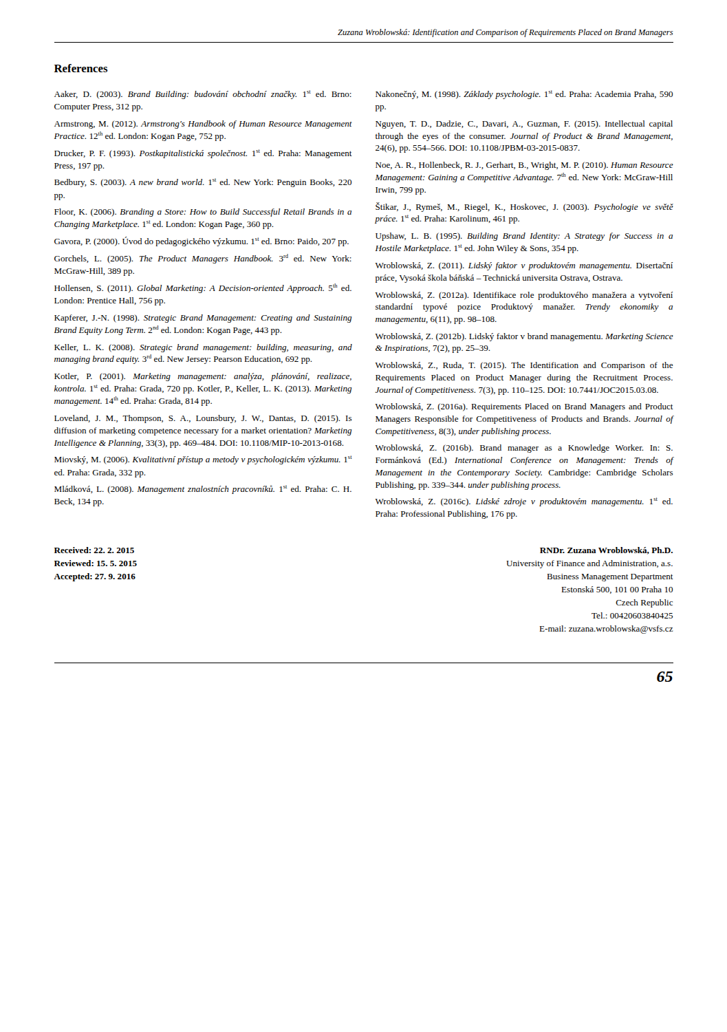Zuzana Wroblowská: Identification and Comparison of Requirements Placed on Brand Managers
References
Aaker, D. (2003). Brand Building: budování obchodní značky. 1st ed. Brno: Computer Press, 312 pp.
Armstrong, M. (2012). Armstrong's Handbook of Human Resource Management Practice. 12th ed. London: Kogan Page, 752 pp.
Drucker, P. F. (1993). Postkapitalistická společnost. 1st ed. Praha: Management Press, 197 pp.
Bedbury, S. (2003). A new brand world. 1st ed. New York: Penguin Books, 220 pp.
Floor, K. (2006). Branding a Store: How to Build Successful Retail Brands in a Changing Marketplace. 1st ed. London: Kogan Page, 360 pp.
Gavora, P. (2000). Úvod do pedagogického výzkumu. 1st ed. Brno: Paido, 207 pp.
Gorchels, L. (2005). The Product Managers Handbook. 3rd ed. New York: McGraw-Hill, 389 pp.
Hollensen, S. (2011). Global Marketing: A Decision-oriented Approach. 5th ed. London: Prentice Hall, 756 pp.
Kapferer, J.-N. (1998). Strategic Brand Management: Creating and Sustaining Brand Equity Long Term. 2nd ed. London: Kogan Page, 443 pp.
Keller, L. K. (2008). Strategic brand management: building, measuring, and managing brand equity. 3rd ed. New Jersey: Pearson Education, 692 pp.
Kotler, P. (2001). Marketing management: analýza, plánování, realizace, kontrola. 1st ed. Praha: Grada, 720 pp. Kotler, P., Keller, L. K. (2013). Marketing management. 14th ed. Praha: Grada, 814 pp.
Loveland, J. M., Thompson, S. A., Lounsbury, J. W., Dantas, D. (2015). Is diffusion of marketing competence necessary for a market orientation? Marketing Intelligence & Planning, 33(3), pp. 469–484. DOI: 10.1108/MIP-10-2013-0168.
Miovský, M. (2006). Kvalitativní přístup a metody v psychologickém výzkumu. 1st ed. Praha: Grada, 332 pp.
Mládková, L. (2008). Management znalostních pracovníků. 1st ed. Praha: C. H. Beck, 134 pp.
Nakonečný, M. (1998). Základy psychologie. 1st ed. Praha: Academia Praha, 590 pp.
Nguyen, T. D., Dadzie, C., Davari, A., Guzman, F. (2015). Intellectual capital through the eyes of the consumer. Journal of Product & Brand Management, 24(6), pp. 554–566. DOI: 10.1108/JPBM-03-2015-0837.
Noe, A. R., Hollenbeck, R. J., Gerhart, B., Wright, M. P. (2010). Human Resource Management: Gaining a Competitive Advantage. 7th ed. New York: McGraw-Hill Irwin, 799 pp.
Štikar, J., Rymeš, M., Riegel, K., Hoskovec, J. (2003). Psychologie ve světě práce. 1st ed. Praha: Karolinum, 461 pp.
Upshaw, L. B. (1995). Building Brand Identity: A Strategy for Success in a Hostile Marketplace. 1st ed. John Wiley & Sons, 354 pp.
Wroblowská, Z. (2011). Lidský faktor v produktovém managementu. Disertační práce, Vysoká škola báňská – Technická universita Ostrava, Ostrava.
Wroblowská, Z. (2012a). Identifikace role produktového manažera a vytvoření standardní typové pozice Produktový manažer. Trendy ekonomiky a managementu, 6(11), pp. 98–108.
Wroblowská, Z. (2012b). Lidský faktor v brand managementu. Marketing Science & Inspirations, 7(2), pp. 25–39.
Wroblowská, Z., Ruda, T. (2015). The Identification and Comparison of the Requirements Placed on Product Manager during the Recruitment Process. Journal of Competitiveness. 7(3), pp. 110–125. DOI: 10.7441/JOC2015.03.08.
Wroblowská, Z. (2016a). Requirements Placed on Brand Managers and Product Managers Responsible for Competitiveness of Products and Brands. Journal of Competitiveness, 8(3), under publishing process.
Wroblowská, Z. (2016b). Brand manager as a Knowledge Worker. In: S. Formánková (Ed.) International Conference on Management: Trends of Management in the Contemporary Society. Cambridge: Cambridge Scholars Publishing, pp. 339–344. under publishing process.
Wroblowská, Z. (2016c). Lidské zdroje v produktovém managementu. 1st ed. Praha: Professional Publishing, 176 pp.
Received: 22. 2. 2015
Reviewed: 15. 5. 2015
Accepted: 27. 9. 2016
RNDr. Zuzana Wroblowská, Ph.D.
University of Finance and Administration, a.s.
Business Management Department
Estonská 500, 101 00 Praha 10
Czech Republic
Tel.: 00420603840425
E-mail: zuzana.wroblowska@vsfs.cz
65